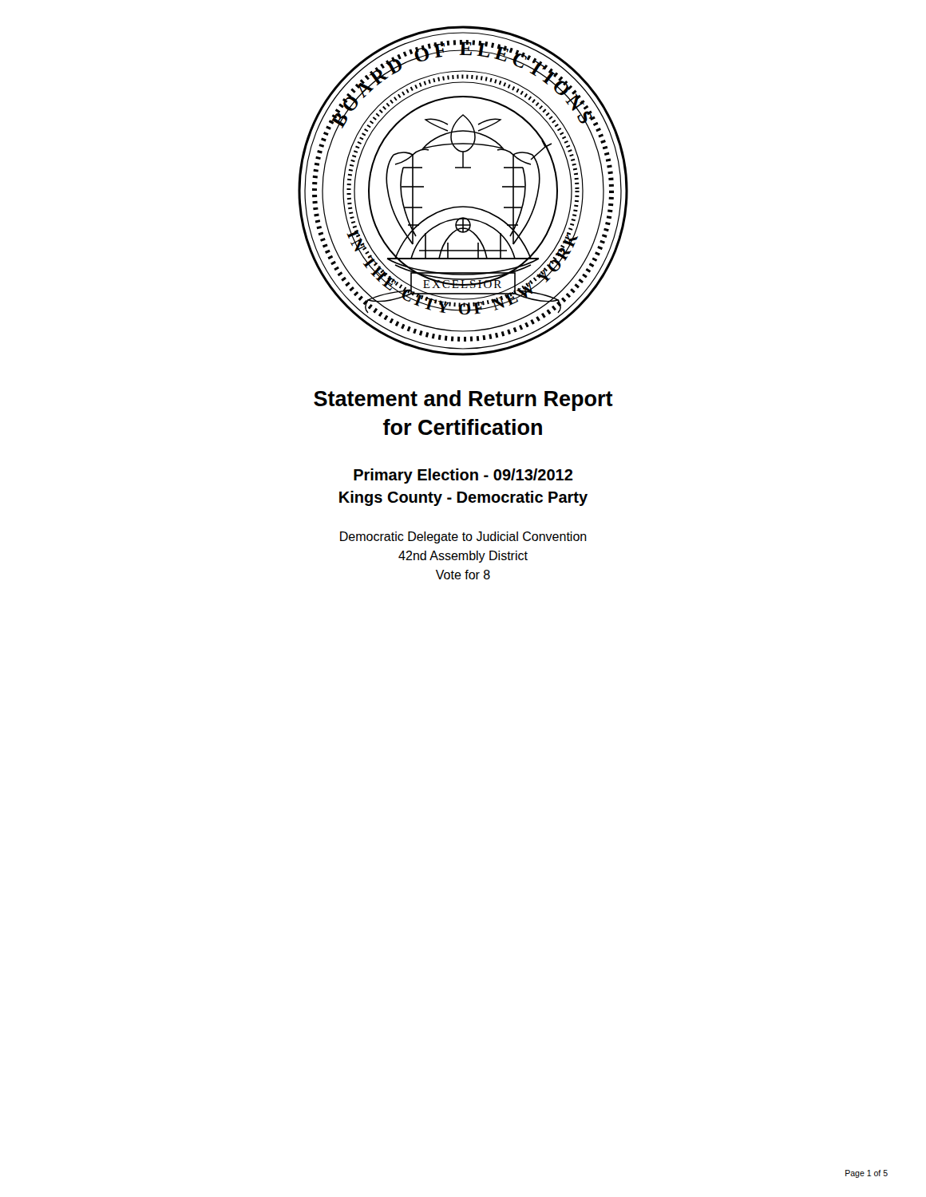BOARD OF ELECTIONS IN THE CITY OF NEW YORK EXCELSIOR
Statement and Return Report
for Certification
Primary Election - 09/13/2012
Kings County - Democratic Party
Democratic Delegate to Judicial Convention
42nd Assembly District
Vote for 8
Page 1 of 5